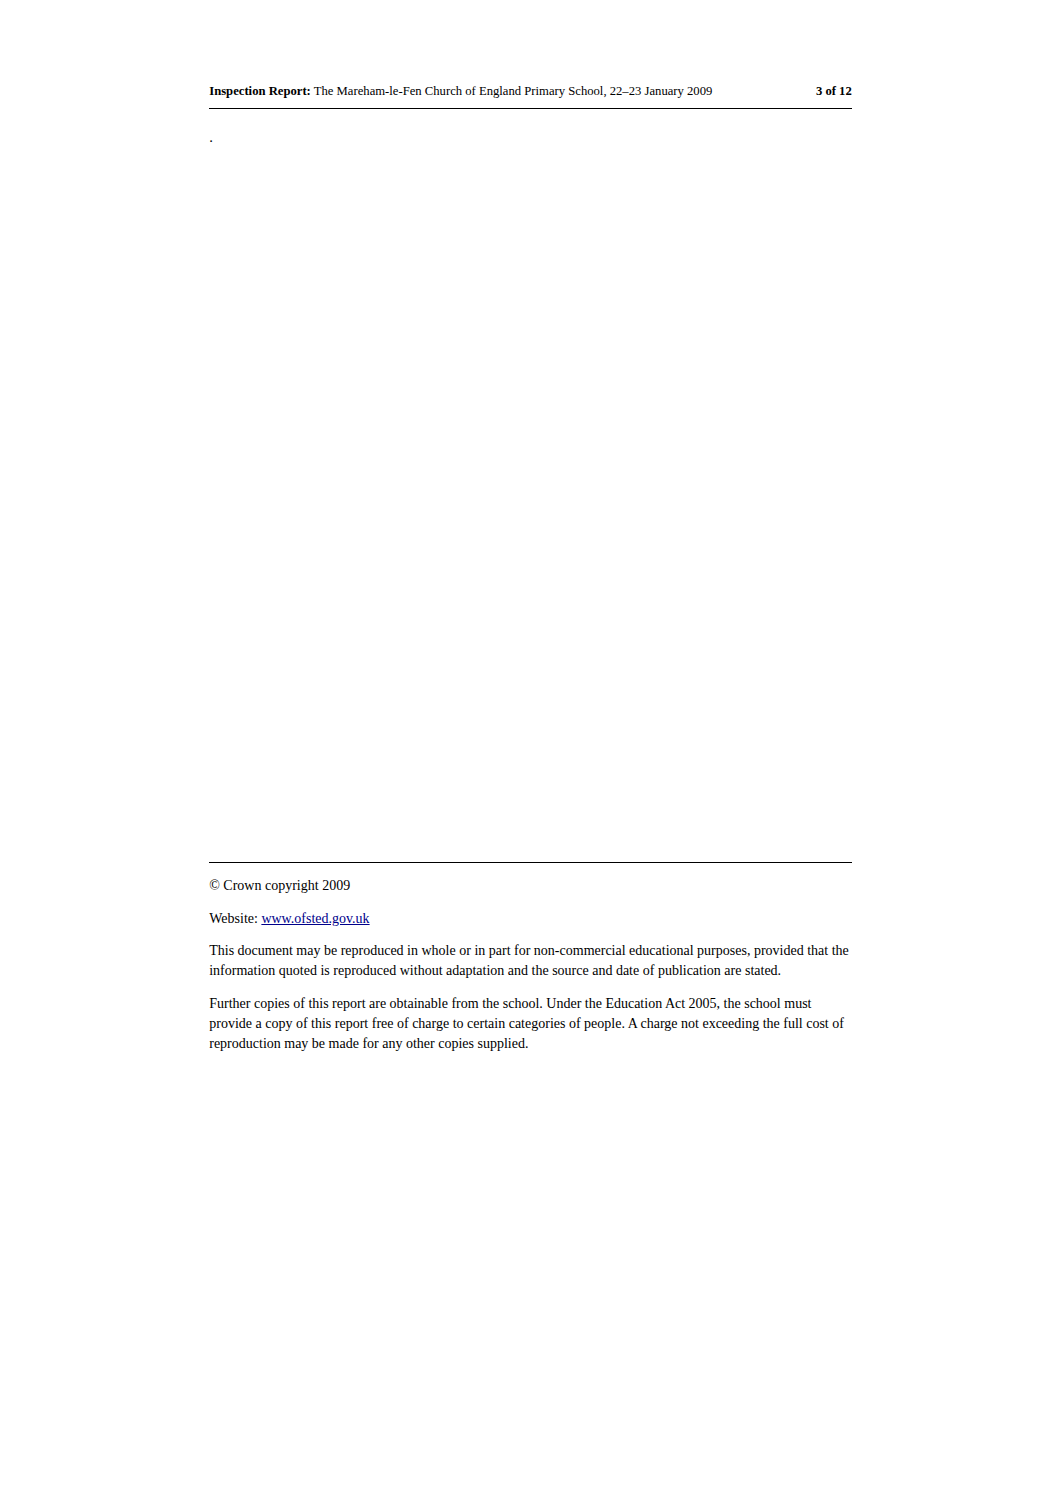Inspection Report: The Mareham-le-Fen Church of England Primary School, 22–23 January 2009
3 of 12
.
© Crown copyright 2009
Website: www.ofsted.gov.uk
This document may be reproduced in whole or in part for non-commercial educational purposes, provided that the information quoted is reproduced without adaptation and the source and date of publication are stated.
Further copies of this report are obtainable from the school. Under the Education Act 2005, the school must provide a copy of this report free of charge to certain categories of people. A charge not exceeding the full cost of reproduction may be made for any other copies supplied.